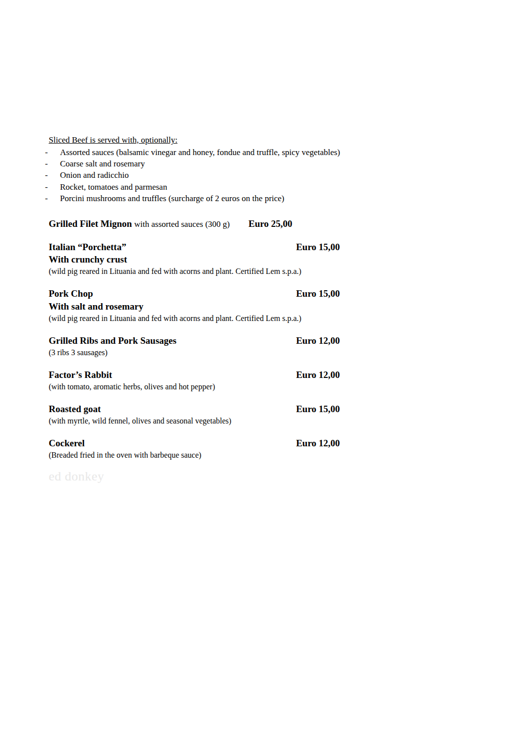Sliced Beef is served with, optionally:
Assorted sauces (balsamic vinegar and honey, fondue and truffle, spicy vegetables)
Coarse salt and rosemary
Onion and radicchio
Rocket, tomatoes and parmesan
Porcini mushrooms and truffles (surcharge of 2 euros on the price)
Grilled Filet Mignon with assorted sauces (300 g) Euro 25,00
Italian “Porchetta” Euro 15,00
With crunchy crust
(wild pig reared in Lituania and fed with acorns and plant. Certified Lem s.p.a.)
Pork Chop Euro 15,00
With salt and rosemary
(wild pig reared in Lituania and fed with acorns and plant. Certified Lem s.p.a.)
Grilled Ribs and Pork Sausages Euro 12,00
(3 ribs 3 sausages)
Factor’s Rabbit Euro 12,00
(with tomato, aromatic herbs, olives and hot pepper)
Roasted goat Euro 15,00
(with myrtle, wild fennel, olives and seasonal vegetables)
Cockerel Euro 12,00
(Breaded fried in the oven with barbeque sauce)
ed donkey